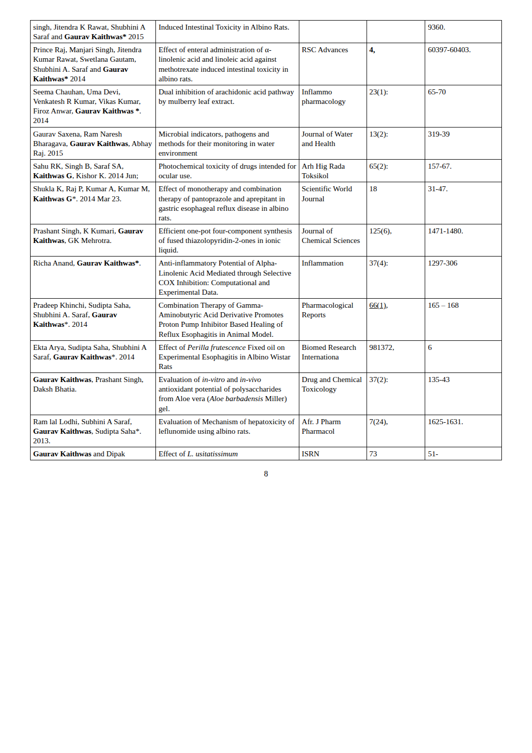| singh, Jitendra K Rawat, Shubhini A Saraf and Gaurav Kaithwas* 2015 | Induced Intestinal Toxicity in Albino Rats. | | | 9360. |
| Prince Raj, Manjari Singh, Jitendra Kumar Rawat, Swetlana Gautam, Shubhini A. Saraf and Gaurav Kaithwas* 2014 | Effect of enteral administration of α-linolenic acid and linoleic acid against methotrexate induced intestinal toxicity in albino rats. | RSC Advances | 4, | 60397-60403. |
| Seema Chauhan, Uma Devi, Venkatesh R Kumar, Vikas Kumar, Firoz Anwar, Gaurav Kaithwas * . 2014 | Dual inhibition of arachidonic acid pathway by mulberry leaf extract. | Inflammo pharmacology | 23(1): | 65-70 |
| Gaurav Saxena, Ram Naresh Bharagava, Gaurav Kaithwas , Abhay Raj. 2015 | Microbial indicators, pathogens and methods for their monitoring in water environment | Journal of Water and Health | 13(2): | 319-39 |
| Sahu RK, Singh B, Saraf SA, Kaithwas G , Kishor K. 2014 Jun; | Photochemical toxicity of drugs intended for ocular use. | Arh Hig Rada Toksikol | 65(2): | 157-67. |
| Shukla K, Raj P, Kumar A, Kumar M, Kaithwas G *. 2014 Mar 23. | Effect of monotherapy and combination therapy of pantoprazole and aprepitant in gastric esophageal reflux disease in albino rats. | Scientific World Journal | 18 | 31-47. |
| Prashant Singh, K Kumari, Gaurav Kaithwas , GK Mehrotra. | Efficient one-pot four-component synthesis of fused thiazolopyridin-2-ones in ionic liquid. | Journal of Chemical Sciences | 125(6), | 1471-1480. |
| Richa Anand, Gaurav Kaithwas* . | Anti-inflammatory Potential of Alpha-Linolenic Acid Mediated through Selective COX Inhibition: Computational and Experimental Data. | Inflammation | 37(4): | 1297-306 |
| Pradeep Khinchi, Sudipta Saha, Shubhini A. Saraf, Gaurav Kaithwas *. 2014 | Combination Therapy of Gamma-Aminobutyric Acid Derivative Promotes Proton Pump Inhibitor Based Healing of Reflux Esophagitis in Animal Model. | Pharmacological Reports | 66(1) , | 165 – 168 |
| Ekta Arya, Sudipta Saha, Shubhini A Saraf, Gaurav Kaithwas *. 2014 | Effect of Perilla frutescence Fixed oil on Experimental Esophagitis in Albino Wistar Rats | Biomed Research Internationa | 981372, | 6 |
| Gaurav Kaithwas , Prashant Singh, Daksh Bhatia. | Evaluation of in-vitro and in-vivo antioxidant potential of polysaccharides from Aloe vera ( Aloe barbadensis Miller) gel. | Drug and Chemical Toxicology | 37(2): | 135-43 |
| Ram lal Lodhi, Subhini A Saraf, Gaurav Kaithwas , Sudipta Saha*. 2013. | Evaluation of Mechanism of hepatoxicity of leflunomide using albino rats. | Afr. J Pharm Pharmacol | 7(24), | 1625-1631. |
| Gaurav Kaithwas and Dipak | Effect of L. usitatissimum | ISRN | 73 | 51- |
8